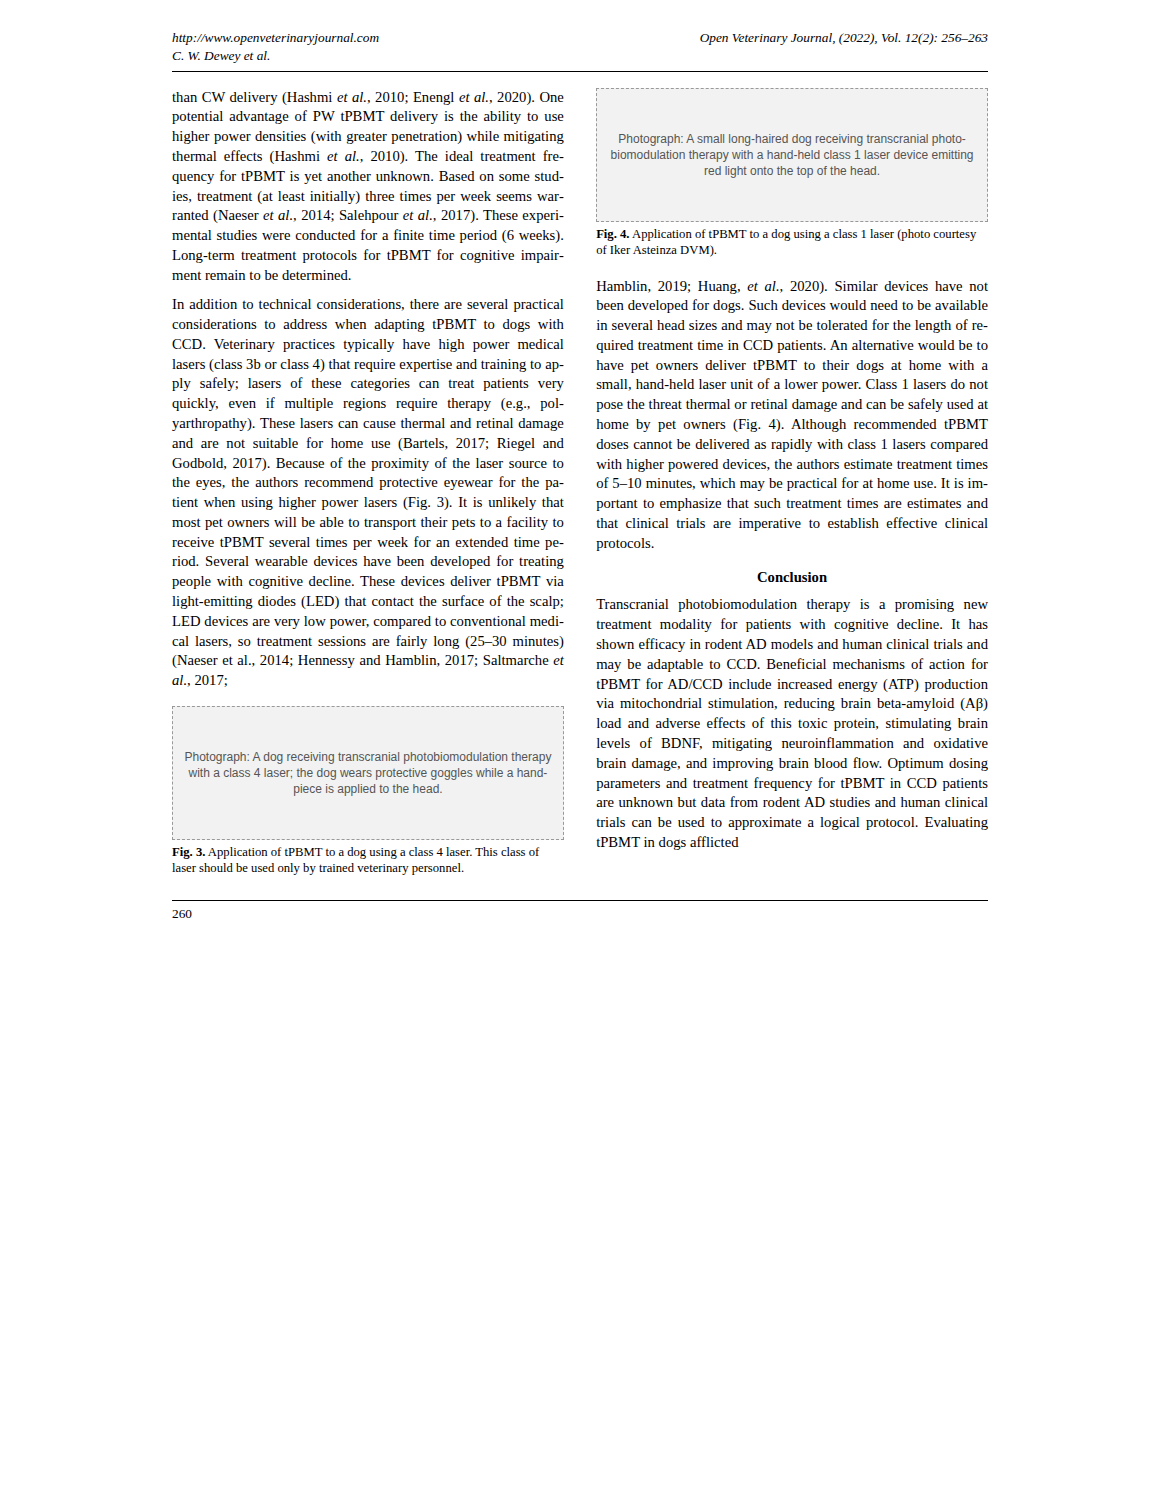http://www.openveterinaryjournal.com
C. W. Dewey et al.
Open Veterinary Journal, (2022), Vol. 12(2): 256–263
than CW delivery (Hashmi et al., 2010; Enengl et al., 2020). One potential advantage of PW tPBMT delivery is the ability to use higher power densities (with greater penetration) while mitigating thermal effects (Hashmi et al., 2010). The ideal treatment frequency for tPBMT is yet another unknown. Based on some studies, treatment (at least initially) three times per week seems warranted (Naeser et al., 2014; Salehpour et al., 2017). These experimental studies were conducted for a finite time period (6 weeks). Long-term treatment protocols for tPBMT for cognitive impairment remain to be determined.
In addition to technical considerations, there are several practical considerations to address when adapting tPBMT to dogs with CCD. Veterinary practices typically have high power medical lasers (class 3b or class 4) that require expertise and training to apply safely; lasers of these categories can treat patients very quickly, even if multiple regions require therapy (e.g., polyarthropathy). These lasers can cause thermal and retinal damage and are not suitable for home use (Bartels, 2017; Riegel and Godbold, 2017). Because of the proximity of the laser source to the eyes, the authors recommend protective eyewear for the patient when using higher power lasers (Fig. 3). It is unlikely that most pet owners will be able to transport their pets to a facility to receive tPBMT several times per week for an extended time period. Several wearable devices have been developed for treating people with cognitive decline. These devices deliver tPBMT via light-emitting diodes (LED) that contact the surface of the scalp; LED devices are very low power, compared to conventional medical lasers, so treatment sessions are fairly long (25–30 minutes) (Naeser et al., 2014; Hennessy and Hamblin, 2017; Saltmarche et al., 2017;
Photograph: A dog receiving transcranial photobiomodulation therapy with a class 4 laser; the dog wears protective goggles while a handpiece is applied to the head.
Fig. 3. Application of tPBMT to a dog using a class 4 laser. This class of laser should be used only by trained veterinary personnel.
Photograph: A small long-haired dog receiving transcranial photobiomodulation therapy with a hand-held class 1 laser device emitting red light onto the top of the head.
Fig. 4. Application of tPBMT to a dog using a class 1 laser (photo courtesy of Iker Asteinza DVM).
Hamblin, 2019; Huang, et al., 2020). Similar devices have not been developed for dogs. Such devices would need to be available in several head sizes and may not be tolerated for the length of required treatment time in CCD patients. An alternative would be to have pet owners deliver tPBMT to their dogs at home with a small, hand-held laser unit of a lower power. Class 1 lasers do not pose the threat thermal or retinal damage and can be safely used at home by pet owners (Fig. 4). Although recommended tPBMT doses cannot be delivered as rapidly with class 1 lasers compared with higher powered devices, the authors estimate treatment times of 5–10 minutes, which may be practical for at home use. It is important to emphasize that such treatment times are estimates and that clinical trials are imperative to establish effective clinical protocols.
Conclusion
Transcranial photobiomodulation therapy is a promising new treatment modality for patients with cognitive decline. It has shown efficacy in rodent AD models and human clinical trials and may be adaptable to CCD. Beneficial mechanisms of action for tPBMT for AD/CCD include increased energy (ATP) production via mitochondrial stimulation, reducing brain beta-amyloid (Aβ) load and adverse effects of this toxic protein, stimulating brain levels of BDNF, mitigating neuroinflammation and oxidative brain damage, and improving brain blood flow. Optimum dosing parameters and treatment frequency for tPBMT in CCD patients are unknown but data from rodent AD studies and human clinical trials can be used to approximate a logical protocol. Evaluating tPBMT in dogs afflicted
260